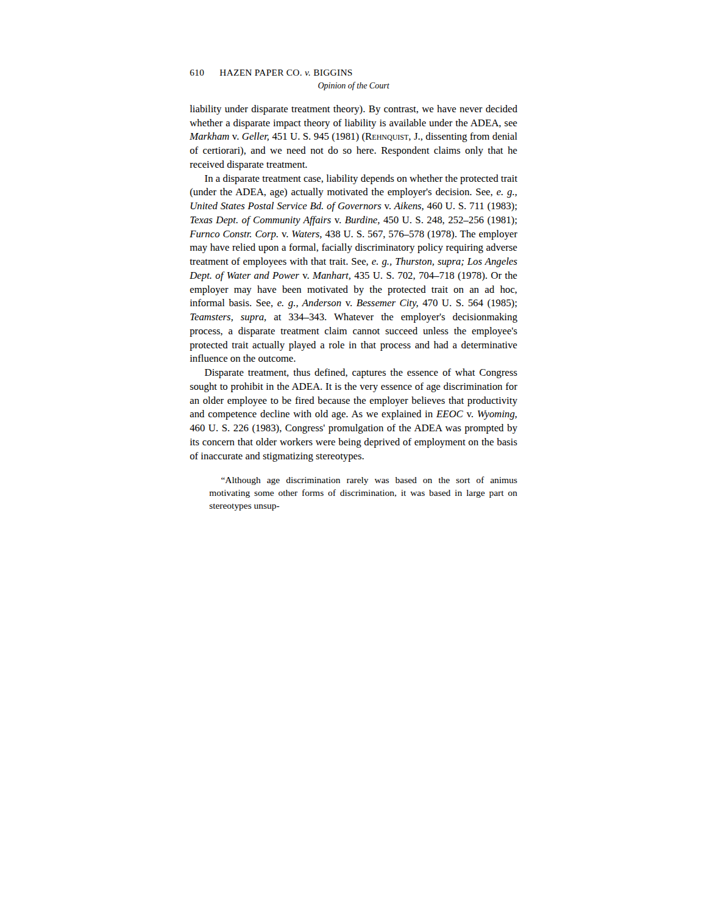610 Hazen Paper Co. v. Biggins
Opinion of the Court
liability under disparate treatment theory). By contrast, we have never decided whether a disparate impact theory of liability is available under the ADEA, see Markham v. Geller, 451 U. S. 945 (1981) (Rehnquist, J., dissenting from denial of certiorari), and we need not do so here. Respondent claims only that he received disparate treatment.
In a disparate treatment case, liability depends on whether the protected trait (under the ADEA, age) actually motivated the employer's decision. See, e. g., United States Postal Service Bd. of Governors v. Aikens, 460 U. S. 711 (1983); Texas Dept. of Community Affairs v. Burdine, 450 U. S. 248, 252–256 (1981); Furnco Constr. Corp. v. Waters, 438 U. S. 567, 576–578 (1978). The employer may have relied upon a formal, facially discriminatory policy requiring adverse treatment of employees with that trait. See, e. g., Thurston, supra; Los Angeles Dept. of Water and Power v. Manhart, 435 U. S. 702, 704–718 (1978). Or the employer may have been motivated by the protected trait on an ad hoc, informal basis. See, e. g., Anderson v. Bessemer City, 470 U. S. 564 (1985); Teamsters, supra, at 334–343. Whatever the employer's decisionmaking process, a disparate treatment claim cannot succeed unless the employee's protected trait actually played a role in that process and had a determinative influence on the outcome.
Disparate treatment, thus defined, captures the essence of what Congress sought to prohibit in the ADEA. It is the very essence of age discrimination for an older employee to be fired because the employer believes that productivity and competence decline with old age. As we explained in EEOC v. Wyoming, 460 U. S. 226 (1983), Congress' promulgation of the ADEA was prompted by its concern that older workers were being deprived of employment on the basis of inaccurate and stigmatizing stereotypes.
“Although age discrimination rarely was based on the sort of animus motivating some other forms of discrimination, it was based in large part on stereotypes unsup-